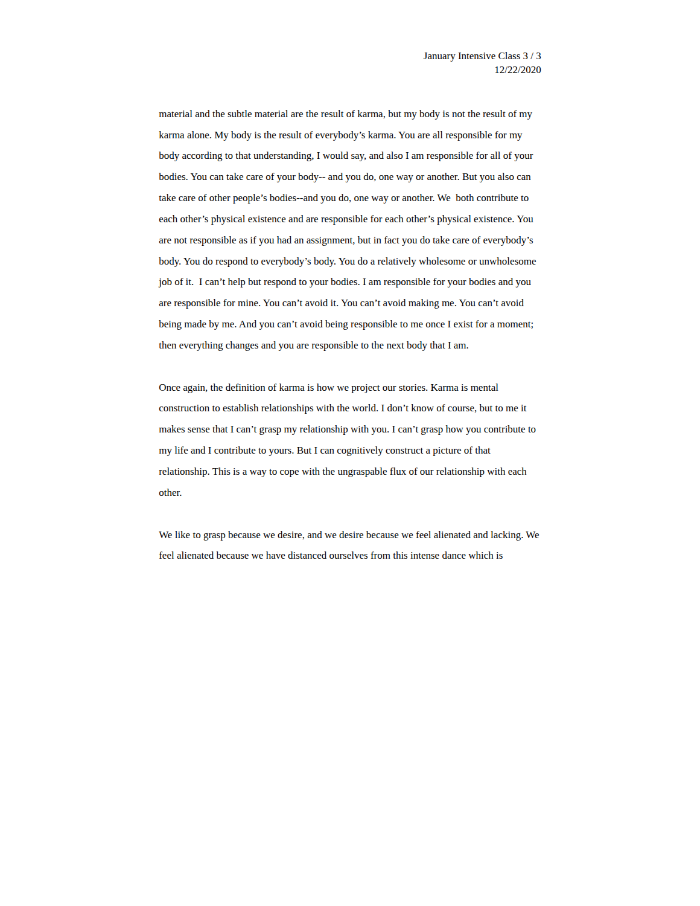January Intensive Class 3 / 3 12/22/2020
material and the subtle material are the result of karma, but my body is not the result of my karma alone. My body is the result of everybody’s karma. You are all responsible for my body according to that understanding, I would say, and also I am responsible for all of your bodies. You can take care of your body-- and you do, one way or another. But you also can take care of other people’s bodies--and you do, one way or another. We both contribute to each other’s physical existence and are responsible for each other’s physical existence. You are not responsible as if you had an assignment, but in fact you do take care of everybody’s body. You do respond to everybody’s body. You do a relatively wholesome or unwholesome job of it. I can’t help but respond to your bodies. I am responsible for your bodies and you are responsible for mine. You can’t avoid it. You can’t avoid making me. You can’t avoid being made by me. And you can’t avoid being responsible to me once I exist for a moment; then everything changes and you are responsible to the next body that I am.
Once again, the definition of karma is how we project our stories. Karma is mental construction to establish relationships with the world. I don’t know of course, but to me it makes sense that I can’t grasp my relationship with you. I can’t grasp how you contribute to my life and I contribute to yours. But I can cognitively construct a picture of that relationship. This is a way to cope with the ungraspable flux of our relationship with each other.
We like to grasp because we desire, and we desire because we feel alienated and lacking. We feel alienated because we have distanced ourselves from this intense dance which is